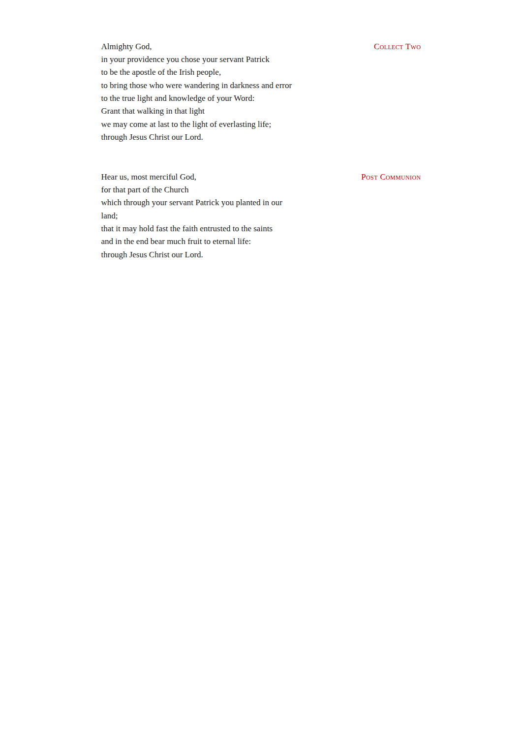Collect Two
Almighty God, in your providence you chose your servant Patrick to be the apostle of the Irish people, to bring those who were wandering in darkness and error to the true light and knowledge of your Word: Grant that walking in that light we may come at last to the light of everlasting life; through Jesus Christ our Lord.
Post Communion
Hear us, most merciful God, for that part of the Church which through your servant Patrick you planted in our land; that it may hold fast the faith entrusted to the saints and in the end bear much fruit to eternal life: through Jesus Christ our Lord.